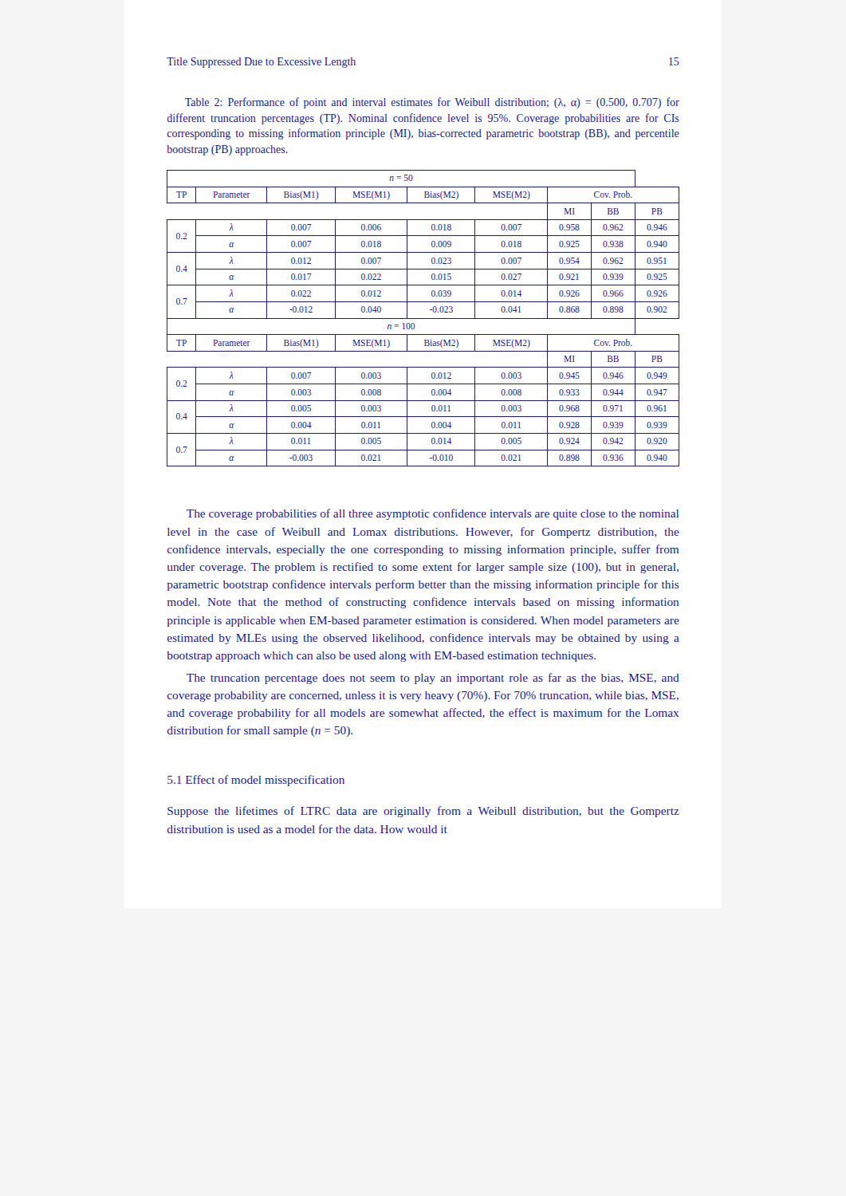Title Suppressed Due to Excessive Length 15
Table 2: Performance of point and interval estimates for Weibull distribution; (λ, α) = (0.500, 0.707) for different truncation percentages (TP). Nominal confidence level is 95%. Coverage probabilities are for CIs corresponding to missing information principle (MI), bias-corrected parametric bootstrap (BB), and percentile bootstrap (PB) approaches.
| n = 50 |
| TP | Parameter | Bias(M1) | MSE(M1) | Bias(M2) | MSE(M2) | Cov. Prob. |
| | MI | BB | PB |
| 0.2 | λ | 0.007 | 0.006 | 0.018 | 0.007 | 0.958 | 0.962 | 0.946 |
| α | 0.007 | 0.018 | 0.009 | 0.018 | 0.925 | 0.938 | 0.940 |
| 0.4 | λ | 0.012 | 0.007 | 0.023 | 0.007 | 0.954 | 0.962 | 0.951 |
| α | 0.017 | 0.022 | 0.015 | 0.027 | 0.921 | 0.939 | 0.925 |
| 0.7 | λ | 0.022 | 0.012 | 0.039 | 0.014 | 0.926 | 0.966 | 0.926 |
| α | -0.012 | 0.040 | -0.023 | 0.041 | 0.868 | 0.898 | 0.902 |
| n = 100 |
| TP | Parameter | Bias(M1) | MSE(M1) | Bias(M2) | MSE(M2) | Cov. Prob. |
| | MI | BB | PB |
| 0.2 | λ | 0.007 | 0.003 | 0.012 | 0.003 | 0.945 | 0.946 | 0.949 |
| α | 0.003 | 0.008 | 0.004 | 0.008 | 0.933 | 0.944 | 0.947 |
| 0.4 | λ | 0.005 | 0.003 | 0.011 | 0.003 | 0.968 | 0.971 | 0.961 |
| α | 0.004 | 0.011 | 0.004 | 0.011 | 0.928 | 0.939 | 0.939 |
| 0.7 | λ | 0.011 | 0.005 | 0.014 | 0.005 | 0.924 | 0.942 | 0.920 |
| α | -0.003 | 0.021 | -0.010 | 0.021 | 0.898 | 0.936 | 0.940 |
The coverage probabilities of all three asymptotic confidence intervals are quite close to the nominal level in the case of Weibull and Lomax distributions. However, for Gompertz distribution, the confidence intervals, especially the one corresponding to missing information principle, suffer from under coverage. The problem is rectified to some extent for larger sample size (100), but in general, parametric bootstrap confidence intervals perform better than the missing information principle for this model. Note that the method of constructing confidence intervals based on missing information principle is applicable when EM-based parameter estimation is considered. When model parameters are estimated by MLEs using the observed likelihood, confidence intervals may be obtained by using a bootstrap approach which can also be used along with EM-based estimation techniques.
The truncation percentage does not seem to play an important role as far as the bias, MSE, and coverage probability are concerned, unless it is very heavy (70%). For 70% truncation, while bias, MSE, and coverage probability for all models are somewhat affected, the effect is maximum for the Lomax distribution for small sample (n = 50).
5.1 Effect of model misspecification
Suppose the lifetimes of LTRC data are originally from a Weibull distribution, but the Gompertz distribution is used as a model for the data. How would it